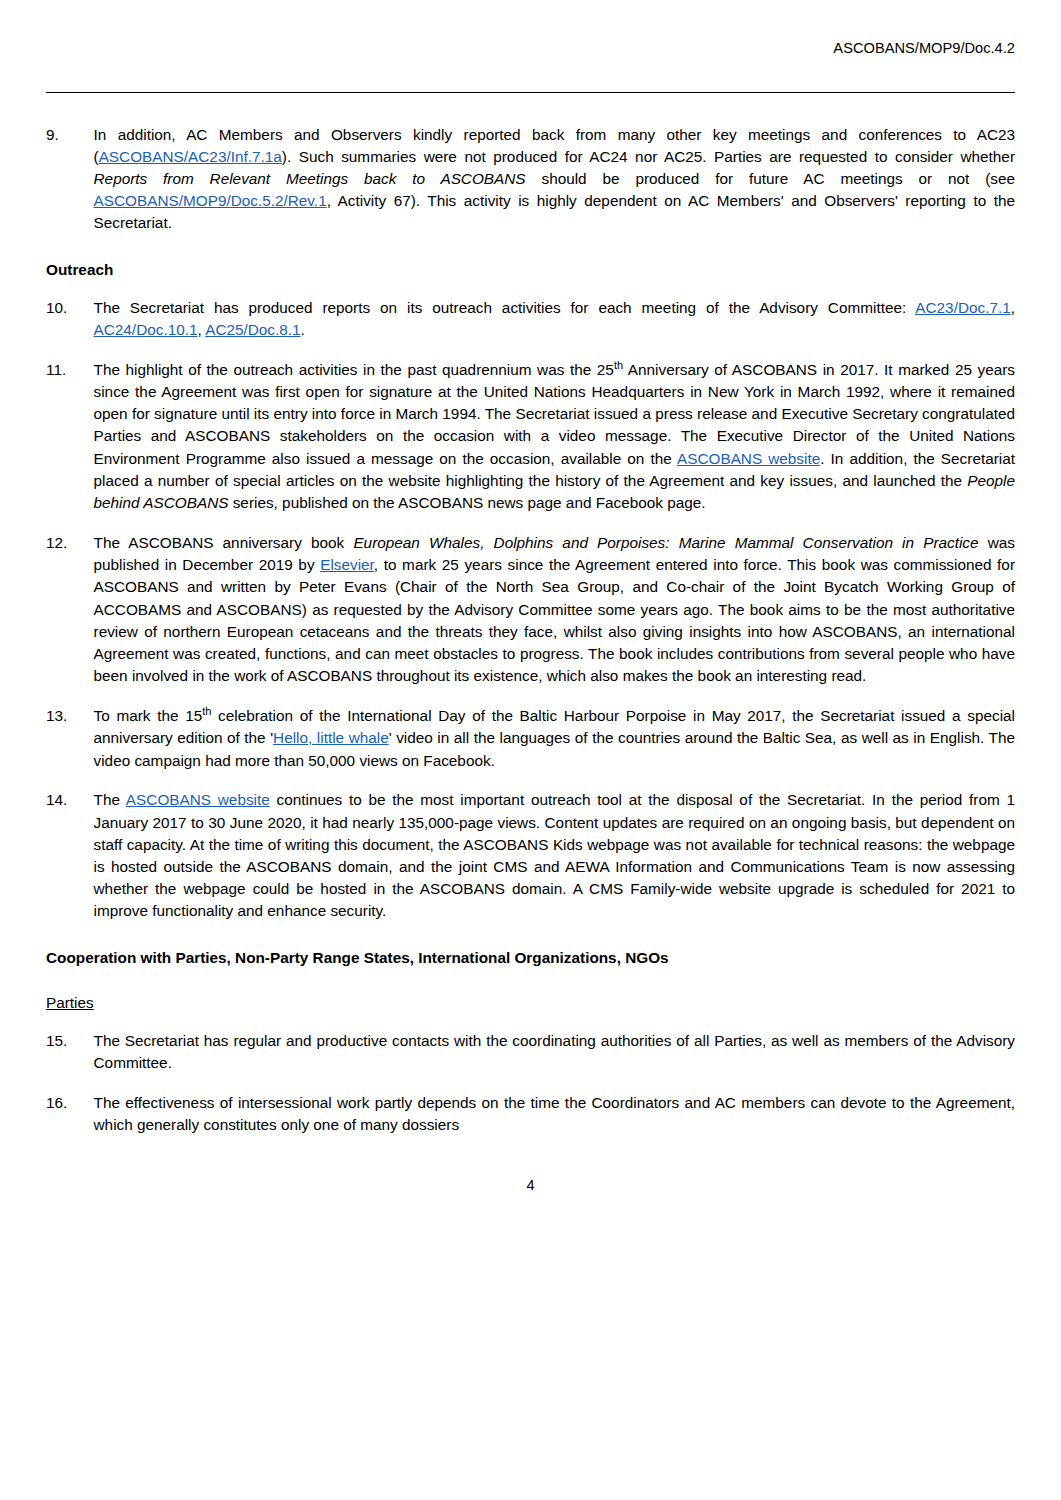ASCOBANS/MOP9/Doc.4.2
9.
In addition, AC Members and Observers kindly reported back from many other key meetings and conferences to AC23 (ASCOBANS/AC23/Inf.7.1a). Such summaries were not produced for AC24 nor AC25. Parties are requested to consider whether Reports from Relevant Meetings back to ASCOBANS should be produced for future AC meetings or not (see ASCOBANS/MOP9/Doc.5.2/Rev.1, Activity 67). This activity is highly dependent on AC Members' and Observers' reporting to the Secretariat.
Outreach
10.
The Secretariat has produced reports on its outreach activities for each meeting of the Advisory Committee: AC23/Doc.7.1, AC24/Doc.10.1, AC25/Doc.8.1.
11.
The highlight of the outreach activities in the past quadrennium was the 25th Anniversary of ASCOBANS in 2017. It marked 25 years since the Agreement was first open for signature at the United Nations Headquarters in New York in March 1992, where it remained open for signature until its entry into force in March 1994. The Secretariat issued a press release and Executive Secretary congratulated Parties and ASCOBANS stakeholders on the occasion with a video message. The Executive Director of the United Nations Environment Programme also issued a message on the occasion, available on the ASCOBANS website. In addition, the Secretariat placed a number of special articles on the website highlighting the history of the Agreement and key issues, and launched the People behind ASCOBANS series, published on the ASCOBANS news page and Facebook page.
12.
The ASCOBANS anniversary book European Whales, Dolphins and Porpoises: Marine Mammal Conservation in Practice was published in December 2019 by Elsevier, to mark 25 years since the Agreement entered into force. This book was commissioned for ASCOBANS and written by Peter Evans (Chair of the North Sea Group, and Co-chair of the Joint Bycatch Working Group of ACCOBAMS and ASCOBANS) as requested by the Advisory Committee some years ago. The book aims to be the most authoritative review of northern European cetaceans and the threats they face, whilst also giving insights into how ASCOBANS, an international Agreement was created, functions, and can meet obstacles to progress. The book includes contributions from several people who have been involved in the work of ASCOBANS throughout its existence, which also makes the book an interesting read.
13.
To mark the 15th celebration of the International Day of the Baltic Harbour Porpoise in May 2017, the Secretariat issued a special anniversary edition of the 'Hello, little whale' video in all the languages of the countries around the Baltic Sea, as well as in English. The video campaign had more than 50,000 views on Facebook.
14.
The ASCOBANS website continues to be the most important outreach tool at the disposal of the Secretariat. In the period from 1 January 2017 to 30 June 2020, it had nearly 135,000-page views. Content updates are required on an ongoing basis, but dependent on staff capacity. At the time of writing this document, the ASCOBANS Kids webpage was not available for technical reasons: the webpage is hosted outside the ASCOBANS domain, and the joint CMS and AEWA Information and Communications Team is now assessing whether the webpage could be hosted in the ASCOBANS domain. A CMS Family-wide website upgrade is scheduled for 2021 to improve functionality and enhance security.
Cooperation with Parties, Non-Party Range States, International Organizations, NGOs
Parties
15.
The Secretariat has regular and productive contacts with the coordinating authorities of all Parties, as well as members of the Advisory Committee.
16.
The effectiveness of intersessional work partly depends on the time the Coordinators and AC members can devote to the Agreement, which generally constitutes only one of many dossiers
4